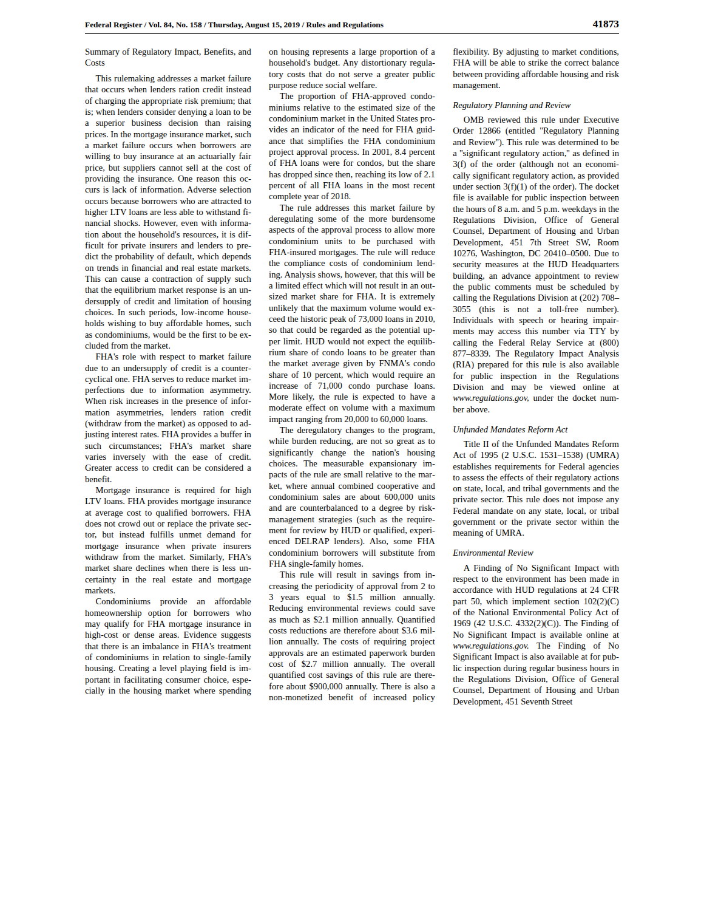Federal Register / Vol. 84, No. 158 / Thursday, August 15, 2019 / Rules and Regulations 41873
Summary of Regulatory Impact, Benefits, and Costs
This rulemaking addresses a market failure that occurs when lenders ration credit instead of charging the appropriate risk premium; that is; when lenders consider denying a loan to be a superior business decision than raising prices. In the mortgage insurance market, such a market failure occurs when borrowers are willing to buy insurance at an actuarially fair price, but suppliers cannot sell at the cost of providing the insurance. One reason this occurs is lack of information. Adverse selection occurs because borrowers who are attracted to higher LTV loans are less able to withstand financial shocks. However, even with information about the household's resources, it is difficult for private insurers and lenders to predict the probability of default, which depends on trends in financial and real estate markets. This can cause a contraction of supply such that the equilibrium market response is an undersupply of credit and limitation of housing choices. In such periods, low-income households wishing to buy affordable homes, such as condominiums, would be the first to be excluded from the market.
FHA's role with respect to market failure due to an undersupply of credit is a countercyclical one. FHA serves to reduce market imperfections due to information asymmetry. When risk increases in the presence of information asymmetries, lenders ration credit (withdraw from the market) as opposed to adjusting interest rates. FHA provides a buffer in such circumstances; FHA's market share varies inversely with the ease of credit. Greater access to credit can be considered a benefit.
Mortgage insurance is required for high LTV loans. FHA provides mortgage insurance at average cost to qualified borrowers. FHA does not crowd out or replace the private sector, but instead fulfills unmet demand for mortgage insurance when private insurers withdraw from the market. Similarly, FHA's market share declines when there is less uncertainty in the real estate and mortgage markets.
Condominiums provide an affordable homeownership option for borrowers who may qualify for FHA mortgage insurance in high-cost or dense areas. Evidence suggests that there is an imbalance in FHA's treatment of condominiums in relation to single-family housing. Creating a level playing field is important in facilitating consumer choice, especially in the housing market where spending on housing represents a large proportion of a household's budget. Any distortionary regulatory costs that do not serve a greater public purpose reduce social welfare.
The proportion of FHA-approved condominiums relative to the estimated size of the condominium market in the United States provides an indicator of the need for FHA guidance that simplifies the FHA condominium project approval process. In 2001, 8.4 percent of FHA loans were for condos, but the share has dropped since then, reaching its low of 2.1 percent of all FHA loans in the most recent complete year of 2018.
The rule addresses this market failure by deregulating some of the more burdensome aspects of the approval process to allow more condominium units to be purchased with FHA-insured mortgages. The rule will reduce the compliance costs of condominium lending. Analysis shows, however, that this will be a limited effect which will not result in an outsized market share for FHA. It is extremely unlikely that the maximum volume would exceed the historic peak of 73,000 loans in 2010, so that could be regarded as the potential upper limit. HUD would not expect the equilibrium share of condo loans to be greater than the market average given by FNMA's condo share of 10 percent, which would require an increase of 71,000 condo purchase loans. More likely, the rule is expected to have a moderate effect on volume with a maximum impact ranging from 20,000 to 60,000 loans.
The deregulatory changes to the program, while burden reducing, are not so great as to significantly change the nation's housing choices. The measurable expansionary impacts of the rule are small relative to the market, where annual combined cooperative and condominium sales are about 600,000 units and are counterbalanced to a degree by risk-management strategies (such as the requirement for review by HUD or qualified, experienced DELRAP lenders). Also, some FHA condominium borrowers will substitute from FHA single-family homes.
This rule will result in savings from increasing the periodicity of approval from 2 to 3 years equal to $1.5 million annually. Reducing environmental reviews could save as much as $2.1 million annually. Quantified costs reductions are therefore about $3.6 million annually. The costs of requiring project approvals are an estimated paperwork burden cost of $2.7 million annually. The overall quantified cost savings of this rule are therefore about $900,000 annually. There is also a non-monetized benefit of increased policy flexibility. By adjusting to market conditions, FHA will be able to strike the correct balance between providing affordable housing and risk management.
Regulatory Planning and Review
OMB reviewed this rule under Executive Order 12866 (entitled ''Regulatory Planning and Review''). This rule was determined to be a ''significant regulatory action,'' as defined in 3(f) of the order (although not an economically significant regulatory action, as provided under section 3(f)(1) of the order). The docket file is available for public inspection between the hours of 8 a.m. and 5 p.m. weekdays in the Regulations Division, Office of General Counsel, Department of Housing and Urban Development, 451 7th Street SW, Room 10276, Washington, DC 20410–0500. Due to security measures at the HUD Headquarters building, an advance appointment to review the public comments must be scheduled by calling the Regulations Division at (202) 708–3055 (this is not a toll-free number). Individuals with speech or hearing impairments may access this number via TTY by calling the Federal Relay Service at (800) 877–8339. The Regulatory Impact Analysis (RIA) prepared for this rule is also available for public inspection in the Regulations Division and may be viewed online at www.regulations.gov, under the docket number above.
Unfunded Mandates Reform Act
Title II of the Unfunded Mandates Reform Act of 1995 (2 U.S.C. 1531–1538) (UMRA) establishes requirements for Federal agencies to assess the effects of their regulatory actions on state, local, and tribal governments and the private sector. This rule does not impose any Federal mandate on any state, local, or tribal government or the private sector within the meaning of UMRA.
Environmental Review
A Finding of No Significant Impact with respect to the environment has been made in accordance with HUD regulations at 24 CFR part 50, which implement section 102(2)(C) of the National Environmental Policy Act of 1969 (42 U.S.C. 4332(2)(C)). The Finding of No Significant Impact is available online at www.regulations.gov. The Finding of No Significant Impact is also available at for public inspection during regular business hours in the Regulations Division, Office of General Counsel, Department of Housing and Urban Development, 451 Seventh Street